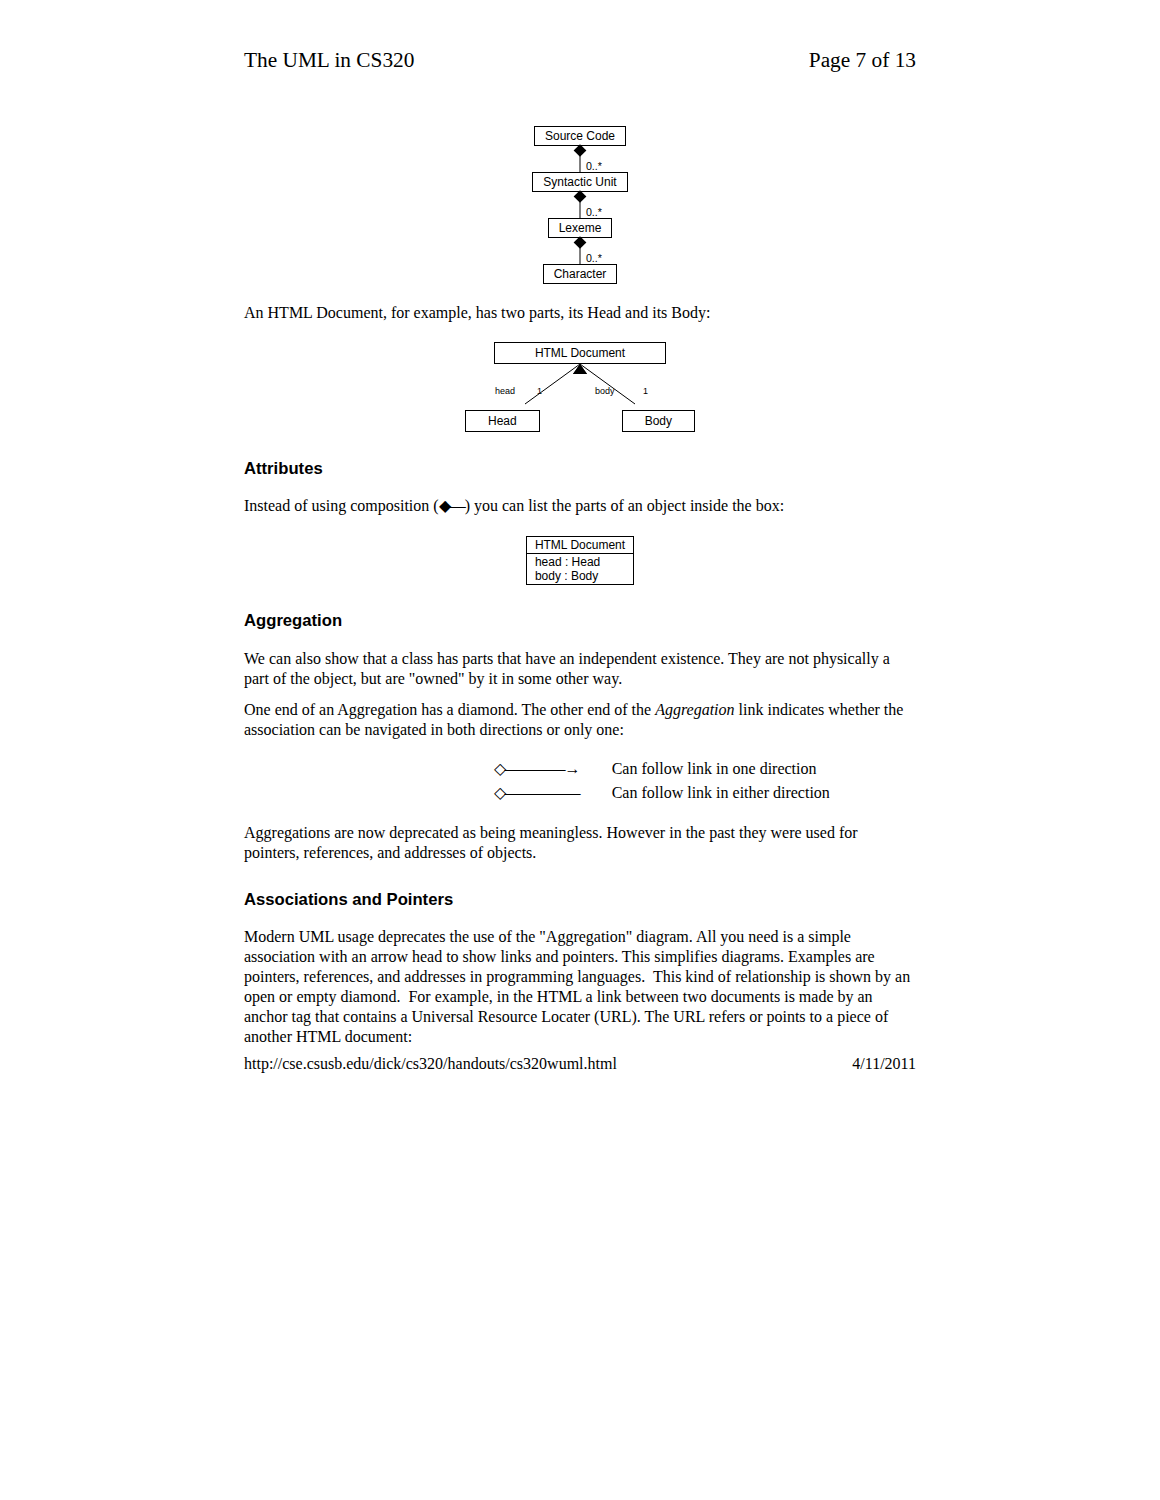The UML in CS320
Page 7 of 13
Source Code
0..*
Syntactic Unit
0..*
Lexeme
0..*
Character
An HTML Document, for example, has two parts, its Head and its Body:
HTML Document
head 1 body 1
Head
Body
Attributes
Instead of using composition (◆—) you can list the parts of an object inside the box:
HTML Document
head : Head
body : Body
Aggregation
We can also show that a class has parts that have an independent existence. They are not physically a part of the object, but are "owned" by it in some other way.
One end of an Aggregation has a diamond. The other end of the Aggregation link indicates whether the association can be navigated in both directions or only one:
◇————→ Can follow link in one direction
◇————— Can follow link in either direction
Aggregations are now deprecated as being meaningless. However in the past they were used for pointers, references, and addresses of objects.
Associations and Pointers
Modern UML usage deprecates the use of the "Aggregation" diagram. All you need is a simple association with an arrow head to show links and pointers. This simplifies diagrams. Examples are pointers, references, and addresses in programming languages. This kind of relationship is shown by an open or empty diamond. For example, in the HTML a link between two documents is made by an anchor tag that contains a Universal Resource Locater (URL). The URL refers or points to a piece of another HTML document:
http://cse.csusb.edu/dick/cs320/handouts/cs320wuml.html
4/11/2011